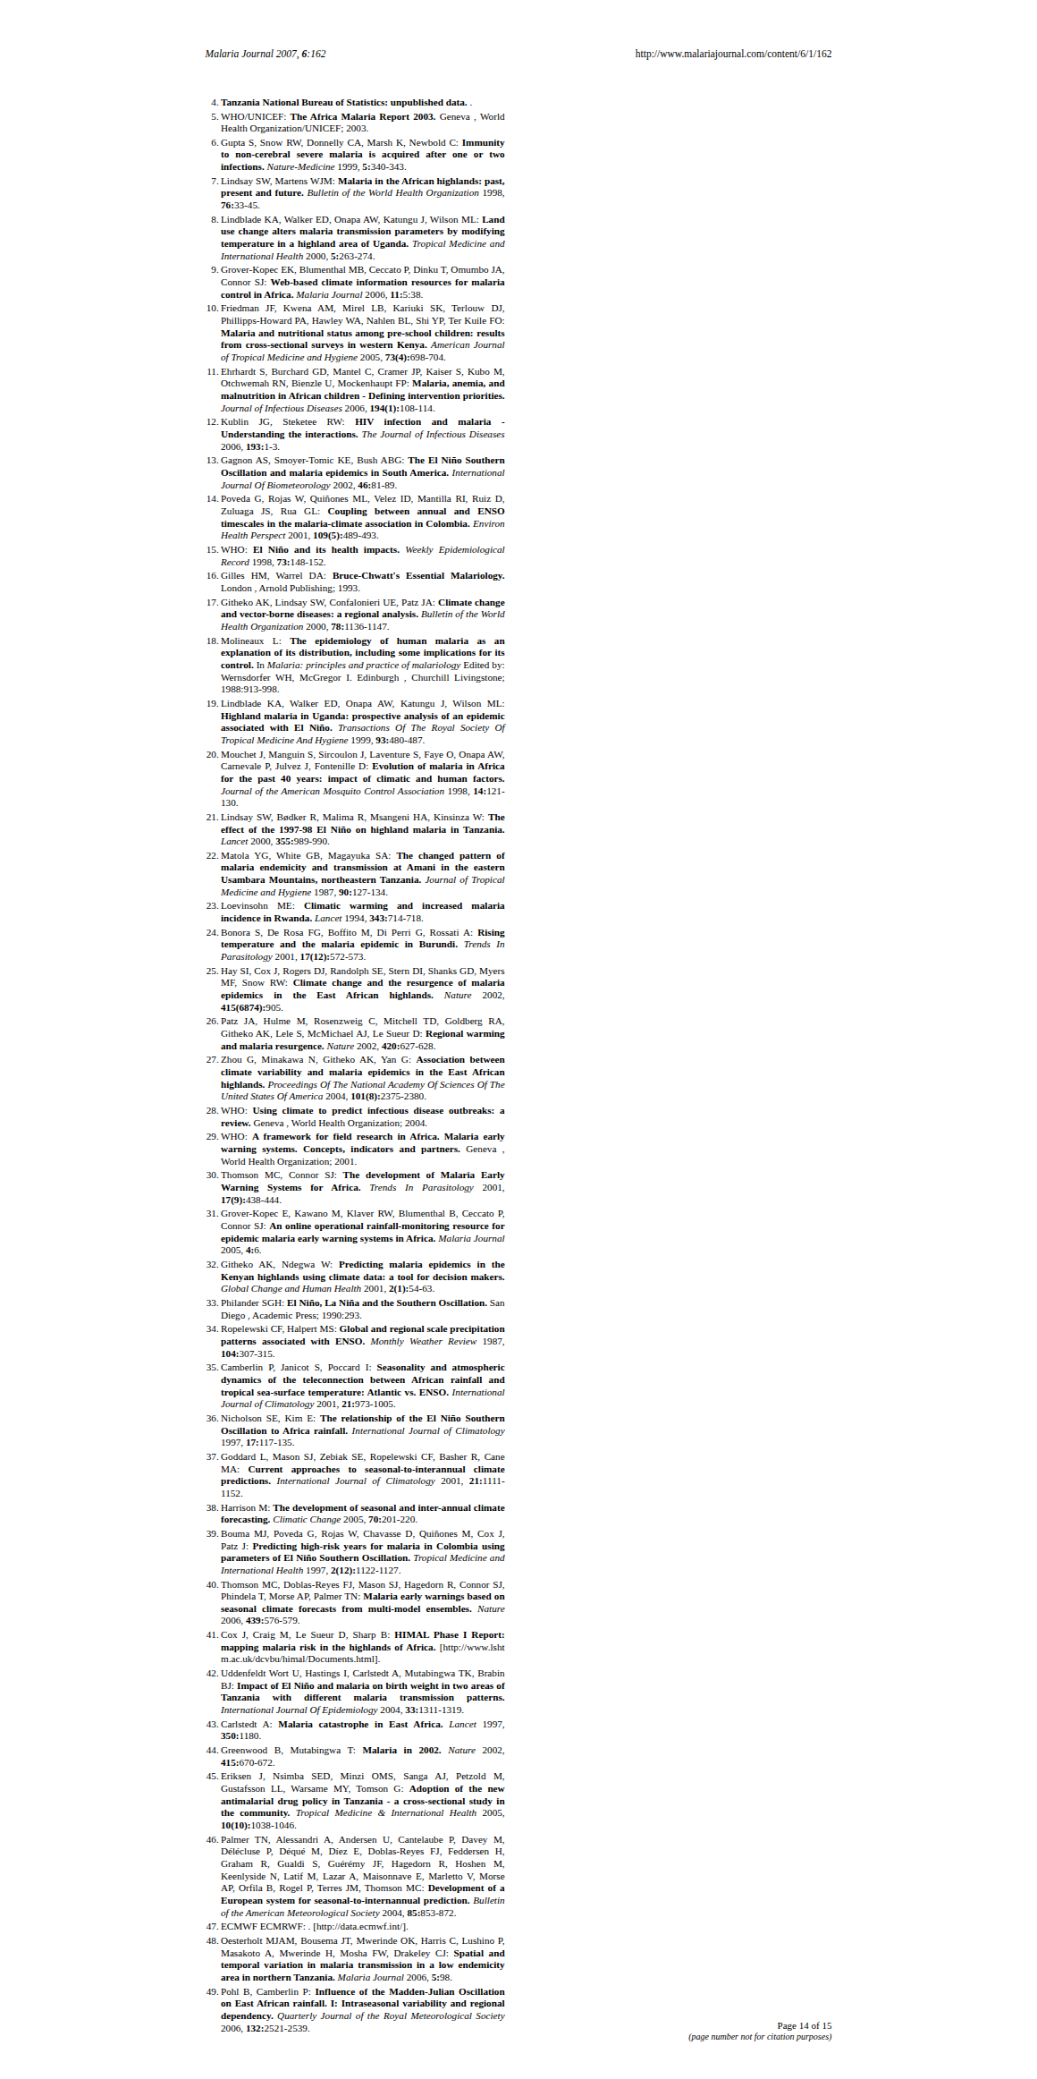Malaria Journal 2007, 6:162
http://www.malariajournal.com/content/6/1/162
Tanzania National Bureau of Statistics: unpublished data. .
WHO/UNICEF: The Africa Malaria Report 2003. Geneva , World Health Organization/UNICEF; 2003.
Gupta S, Snow RW, Donnelly CA, Marsh K, Newbold C: Immunity to non-cerebral severe malaria is acquired after one or two infections. Nature-Medicine 1999, 5: 340-343.
Lindsay SW, Martens WJM: Malaria in the African highlands: past, present and future. Bulletin of the World Health Organization 1998, 76: 33-45.
Lindblade KA, Walker ED, Onapa AW, Katungu J, Wilson ML: Land use change alters malaria transmission parameters by modifying temperature in a highland area of Uganda. Tropical Medicine and International Health 2000, 5: 263-274.
Grover-Kopec EK, Blumenthal MB, Ceccato P, Dinku T, Omumbo JA, Connor SJ: Web-based climate information resources for malaria control in Africa. Malaria Journal 2006, 11: 5:38.
Friedman JF, Kwena AM, Mirel LB, Kariuki SK, Terlouw DJ, Phillipps-Howard PA, Hawley WA, Nahlen BL, Shi YP, Ter Kuile FO: Malaria and nutritional status among pre-school children: results from cross-sectional surveys in western Kenya. American Journal of Tropical Medicine and Hygiene 2005, 73(4): 698-704.
Ehrhardt S, Burchard GD, Mantel C, Cramer JP, Kaiser S, Kubo M, Otchwemah RN, Bienzle U, Mockenhaupt FP: Malaria, anemia, and malnutrition in African children - Defining intervention priorities. Journal of Infectious Diseases 2006, 194(1): 108-114.
Kublin JG, Steketee RW: HIV infection and malaria - Understanding the interactions. The Journal of Infectious Diseases 2006, 193: 1-3.
Gagnon AS, Smoyer-Tomic KE, Bush ABG: The El Niño Southern Oscillation and malaria epidemics in South America. International Journal Of Biometeorology 2002, 46: 81-89.
Poveda G, Rojas W, Quiñones ML, Velez ID, Mantilla RI, Ruiz D, Zuluaga JS, Rua GL: Coupling between annual and ENSO timescales in the malaria-climate association in Colombia. Environ Health Perspect 2001, 109(5): 489-493.
WHO: El Niño and its health impacts. Weekly Epidemiological Record 1998, 73: 148-152.
Gilles HM, Warrel DA: Bruce-Chwatt's Essential Malariology. London , Arnold Publishing; 1993.
Githeko AK, Lindsay SW, Confalonieri UE, Patz JA: Climate change and vector-borne diseases: a regional analysis. Bulletin of the World Health Organization 2000, 78: 1136-1147.
Molineaux L: The epidemiology of human malaria as an explanation of its distribution, including some implications for its control. In Malaria: principles and practice of malariology Edited by: Wernsdorfer WH, McGregor I. Edinburgh , Churchill Livingstone; 1988:913-998.
Lindblade KA, Walker ED, Onapa AW, Katungu J, Wilson ML: Highland malaria in Uganda: prospective analysis of an epidemic associated with El Niño. Transactions Of The Royal Society Of Tropical Medicine And Hygiene 1999, 93: 480-487.
Mouchet J, Manguin S, Sircoulon J, Laventure S, Faye O, Onapa AW, Carnevale P, Julvez J, Fontenille D: Evolution of malaria in Africa for the past 40 years: impact of climatic and human factors. Journal of the American Mosquito Control Association 1998, 14: 121-130.
Lindsay SW, Bødker R, Malima R, Msangeni HA, Kinsinza W: The effect of the 1997-98 El Niño on highland malaria in Tanzania. Lancet 2000, 355: 989-990.
Matola YG, White GB, Magayuka SA: The changed pattern of malaria endemicity and transmission at Amani in the eastern Usambara Mountains, northeastern Tanzania. Journal of Tropical Medicine and Hygiene 1987, 90: 127-134.
Loevinsohn ME: Climatic warming and increased malaria incidence in Rwanda. Lancet 1994, 343: 714-718.
Bonora S, De Rosa FG, Boffito M, Di Perri G, Rossati A: Rising temperature and the malaria epidemic in Burundi. Trends In Parasitology 2001, 17(12): 572-573.
Hay SI, Cox J, Rogers DJ, Randolph SE, Stern DI, Shanks GD, Myers MF, Snow RW: Climate change and the resurgence of malaria epidemics in the East African highlands. Nature 2002, 415(6874): 905.
Patz JA, Hulme M, Rosenzweig C, Mitchell TD, Goldberg RA, Githeko AK, Lele S, McMichael AJ, Le Sueur D: Regional warming and malaria resurgence. Nature 2002, 420: 627-628.
Zhou G, Minakawa N, Githeko AK, Yan G: Association between climate variability and malaria epidemics in the East African highlands. Proceedings Of The National Academy Of Sciences Of The United States Of America 2004, 101(8): 2375-2380.
WHO: Using climate to predict infectious disease outbreaks: a review. Geneva , World Health Organization; 2004.
WHO: A framework for field research in Africa. Malaria early warning systems. Concepts, indicators and partners. Geneva , World Health Organization; 2001.
Thomson MC, Connor SJ: The development of Malaria Early Warning Systems for Africa. Trends In Parasitology 2001, 17(9): 438-444.
Grover-Kopec E, Kawano M, Klaver RW, Blumenthal B, Ceccato P, Connor SJ: An online operational rainfall-monitoring resource for epidemic malaria early warning systems in Africa. Malaria Journal 2005, 4: 6.
Githeko AK, Ndegwa W: Predicting malaria epidemics in the Kenyan highlands using climate data: a tool for decision makers. Global Change and Human Health 2001, 2(1): 54-63.
Philander SGH: El Niño, La Niña and the Southern Oscillation. San Diego , Academic Press; 1990:293.
Ropelewski CF, Halpert MS: Global and regional scale precipitation patterns associated with ENSO. Monthly Weather Review 1987, 104: 307-315.
Camberlin P, Janicot S, Poccard I: Seasonality and atmospheric dynamics of the teleconnection between African rainfall and tropical sea-surface temperature: Atlantic vs. ENSO. International Journal of Climatology 2001, 21: 973-1005.
Nicholson SE, Kim E: The relationship of the El Niño Southern Oscillation to Africa rainfall. International Journal of Climatology 1997, 17: 117-135.
Goddard L, Mason SJ, Zebiak SE, Ropelewski CF, Basher R, Cane MA: Current approaches to seasonal-to-interannual climate predictions. International Journal of Climatology 2001, 21: 1111-1152.
Harrison M: The development of seasonal and inter-annual climate forecasting. Climatic Change 2005, 70: 201-220.
Bouma MJ, Poveda G, Rojas W, Chavasse D, Quiñones M, Cox J, Patz J: Predicting high-risk years for malaria in Colombia using parameters of El Niño Southern Oscillation. Tropical Medicine and International Health 1997, 2(12): 1122-1127.
Thomson MC, Doblas-Reyes FJ, Mason SJ, Hagedorn R, Connor SJ, Phindela T, Morse AP, Palmer TN: Malaria early warnings based on seasonal climate forecasts from multi-model ensembles. Nature 2006, 439: 576-579.
Cox J, Craig M, Le Sueur D, Sharp B: HIMAL Phase I Report: mapping malaria risk in the highlands of Africa. [http://www.lshtm.ac.uk/dcvbu/himal/Documents.html].
Uddenfeldt Wort U, Hastings I, Carlstedt A, Mutabingwa TK, Brabin BJ: Impact of El Niño and malaria on birth weight in two areas of Tanzania with different malaria transmission patterns. International Journal Of Epidemiology 2004, 33: 1311-1319.
Carlstedt A: Malaria catastrophe in East Africa. Lancet 1997, 350: 1180.
Greenwood B, Mutabingwa T: Malaria in 2002. Nature 2002, 415: 670-672.
Eriksen J, Nsimba SED, Minzi OMS, Sanga AJ, Petzold M, Gustafsson LL, Warsame MY, Tomson G: Adoption of the new antimalarial drug policy in Tanzania - a cross-sectional study in the community. Tropical Medicine & International Health 2005, 10(10): 1038-1046.
Palmer TN, Alessandri A, Andersen U, Cantelaube P, Davey M, Délécluse P, Déqué M, Díez E, Doblas-Reyes FJ, Feddersen H, Graham R, Gualdi S, Guérémy JF, Hagedorn R, Hoshen M, Keenlyside N, Latif M, Lazar A, Maisonnave E, Marletto V, Morse AP, Orfila B, Rogel P, Terres JM, Thomson MC: Development of a European system for seasonal-to-internannual prediction. Bulletin of the American Meteorological Society 2004, 85: 853-872.
ECMWF ECMRWF: . [http://data.ecmwf.int/].
Oesterholt MJAM, Bousema JT, Mwerinde OK, Harris C, Lushino P, Masakoto A, Mwerinde H, Mosha FW, Drakeley CJ: Spatial and temporal variation in malaria transmission in a low endemicity area in northern Tanzania. Malaria Journal 2006, 5: 98.
Pohl B, Camberlin P: Influence of the Madden-Julian Oscillation on East African rainfall. I: Intraseasonal variability and regional dependency. Quarterly Journal of the Royal Meteorological Society 2006, 132: 2521-2539.
Page 14 of 15 (page number not for citation purposes)